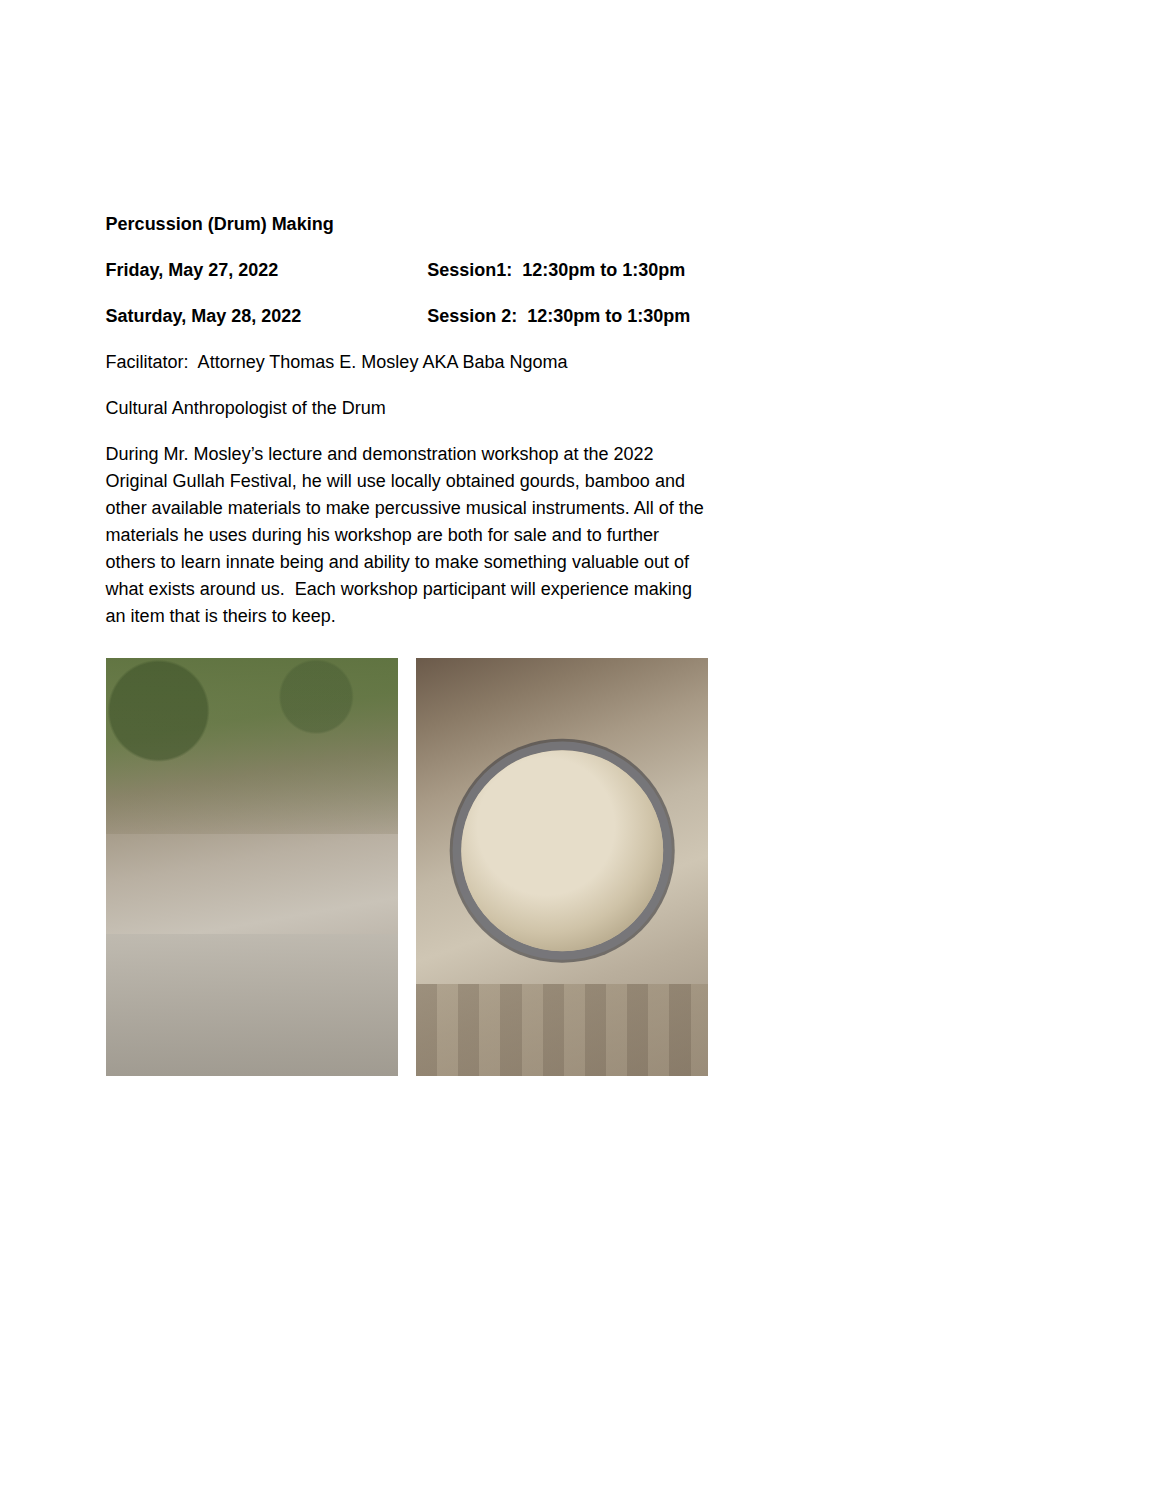Percussion (Drum) Making
Friday, May 27, 2022 Session1: 12:30pm to 1:30pm
Saturday, May 28, 2022 Session 2: 12:30pm to 1:30pm
Facilitator: Attorney Thomas E. Mosley AKA Baba Ngoma
Cultural Anthropologist of the Drum
During Mr. Mosley’s lecture and demonstration workshop at the 2022 Original Gullah Festival, he will use locally obtained gourds, bamboo and other available materials to make percussive musical instruments. All of the materials he uses during his workshop are both for sale and to further others to learn innate being and ability to make something valuable out of what exists around us. Each workshop participant will experience making an item that is theirs to keep.
Thomas E. Mosley seated outdoors crafting a gourd percussion instrument.
Hands playing a hand drum with a natural skin head.